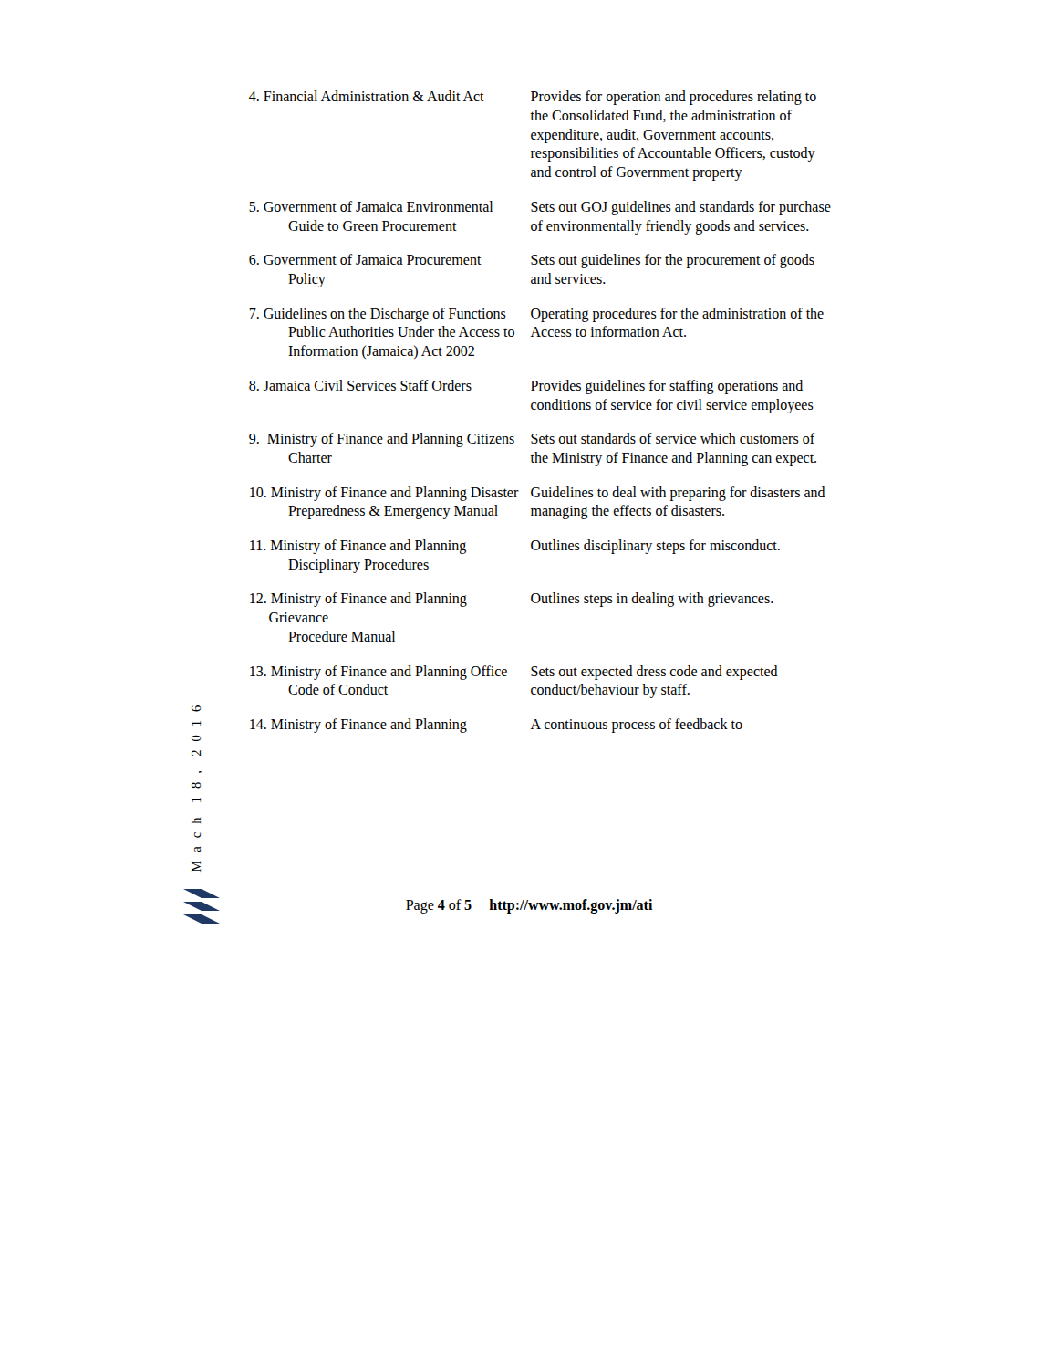M a c h 1 8 , 2 0 1 6
| 4. Financial Administration & Audit Act | Provides for operation and procedures relating to the Consolidated Fund, the administration of expenditure, audit, Government accounts, responsibilities of Accountable Officers, custody and control of Government property |
| 5. Government of Jamaica Environmental Guide to Green Procurement | Sets out GOJ guidelines and standards for purchase of environmentally friendly goods and services. |
| 6. Government of Jamaica Procurement Policy | Sets out guidelines for the procurement of goods and services. |
| 7. Guidelines on the Discharge of Functions Public Authorities Under the Access to Information (Jamaica) Act 2002 | Operating procedures for the administration of the Access to information Act. |
| 8. Jamaica Civil Services Staff Orders | Provides guidelines for staffing operations and conditions of service for civil service employees |
| 9. Ministry of Finance and Planning Citizens Charter | Sets out standards of service which customers of the Ministry of Finance and Planning can expect. |
| 10. Ministry of Finance and Planning Disaster Preparedness & Emergency Manual | Guidelines to deal with preparing for disasters and managing the effects of disasters. |
| 11. Ministry of Finance and Planning Disciplinary Procedures | Outlines disciplinary steps for misconduct. |
| 12. Ministry of Finance and Planning Grievance Procedure Manual | Outlines steps in dealing with grievances. |
| 13. Ministry of Finance and Planning Office Code of Conduct | Sets out expected dress code and expected conduct/behaviour by staff. |
| 14. Ministry of Finance and Planning | A continuous process of feedback to |
Page 4 of 5 http://www.mof.gov.jm/ati